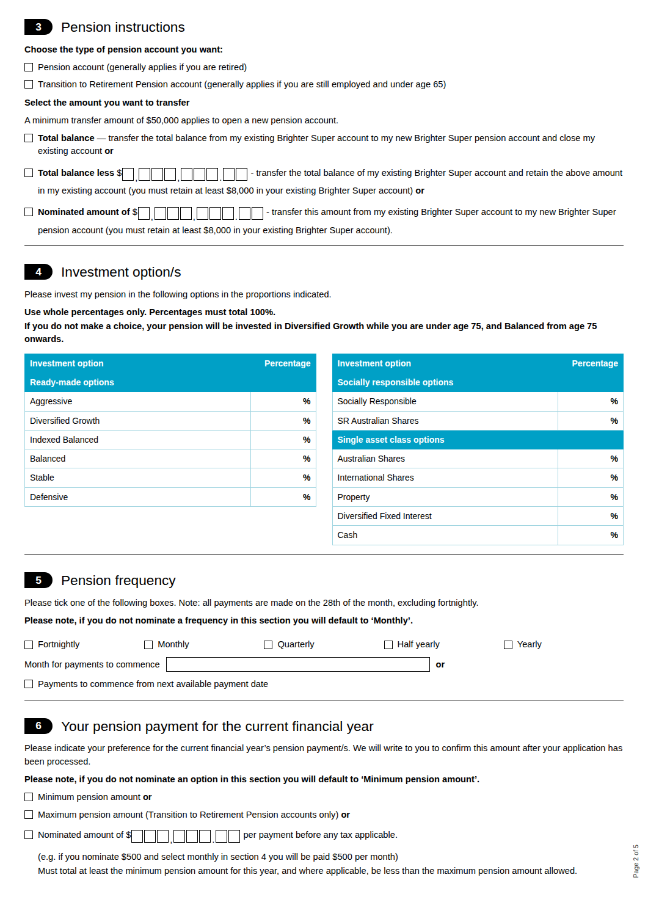3
Pension instructions
Choose the type of pension account you want:
Pension account (generally applies if you are retired)
Transition to Retirement Pension account (generally applies if you are still employed and under age 65)
Select the amount you want to transfer
A minimum transfer amount of $50,000 applies to open a new pension account.
Total balance — transfer the total balance from my existing Brighter Super account to my new Brighter Super pension account and close my existing account or
Total balance less $ , , . - transfer the total balance of my existing Brighter Super account and retain the above amount in my existing account (you must retain at least $8,000 in your existing Brighter Super account) or
Nominated amount of $ , , . - transfer this amount from my existing Brighter Super account to my new Brighter Super pension account (you must retain at least $8,000 in your existing Brighter Super account).
4
Investment option/s
Please invest my pension in the following options in the proportions indicated.
Use whole percentages only. Percentages must total 100%.
If you do not make a choice, your pension will be invested in Diversified Growth while you are under age 75, and Balanced from age 75 onwards.
| Investment option | Percentage |
| --- | --- |
| Ready-made options |
| Aggressive | % |
| Diversified Growth | % |
| Indexed Balanced | % |
| Balanced | % |
| Stable | % |
| Defensive | % |
| Investment option | Percentage |
| --- | --- |
| Socially responsible options |
| Socially Responsible | % |
| SR Australian Shares | % |
| Single asset class options |
| Australian Shares | % |
| International Shares | % |
| Property | % |
| Diversified Fixed Interest | % |
| Cash | % |
5
Pension frequency
Please tick one of the following boxes. Note: all payments are made on the 28th of the month, excluding fortnightly.
Please note, if you do not nominate a frequency in this section you will default to ‘Monthly’.
Fortnightly
Monthly
Quarterly
Half yearly
Yearly
Month for payments to commence or
Payments to commence from next available payment date
6
Your pension payment for the current financial year
Please indicate your preference for the current financial year’s pension payment/s. We will write to you to confirm this amount after your application has been processed.
Please note, if you do not nominate an option in this section you will default to ‘Minimum pension amount’.
Minimum pension amount or
Maximum pension amount (Transition to Retirement Pension accounts only) or
Nominated amount of $ , . per payment before any tax applicable.
(e.g. if you nominate $500 and select monthly in section 4 you will be paid $500 per month)
Must total at least the minimum pension amount for this year, and where applicable, be less than the maximum pension amount allowed.
Page 2 of 5